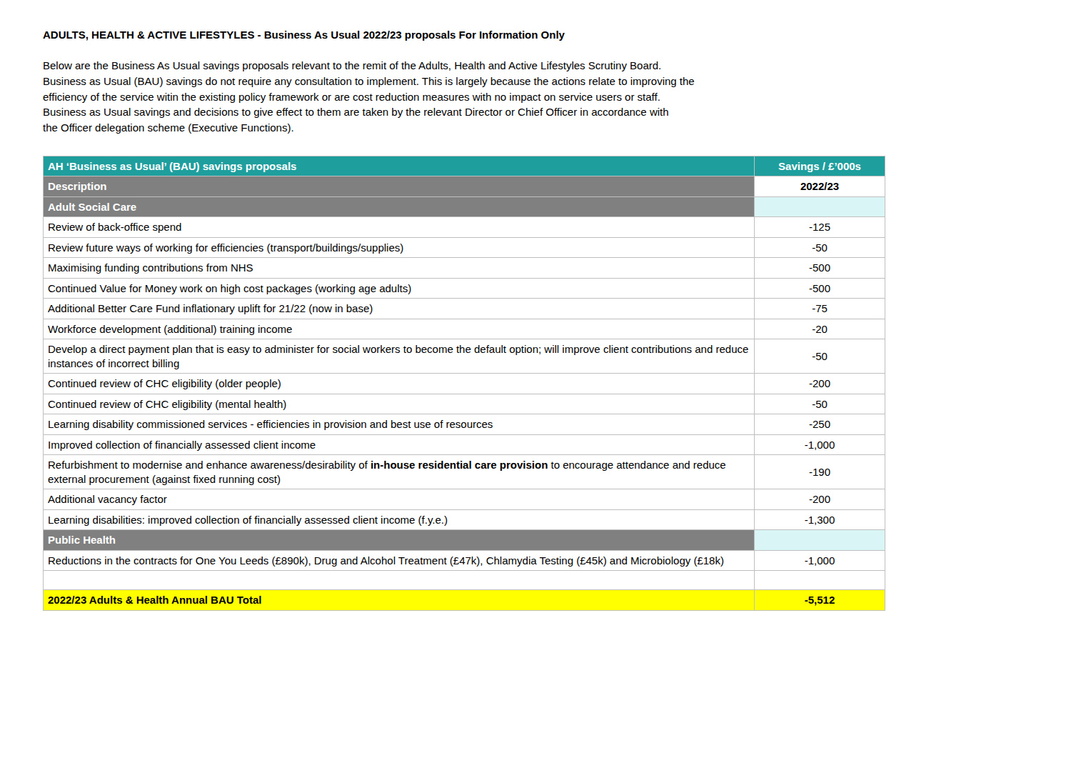ADULTS, HEALTH & ACTIVE LIFESTYLES - Business As Usual 2022/23 proposals For Information Only
Below are the Business As Usual savings proposals relevant to the remit of the Adults, Health and Active Lifestyles Scrutiny Board.
Business as Usual (BAU) savings do not require any consultation to implement. This is largely because the actions relate to improving the
efficiency of the service witin the existing policy framework or are cost reduction measures with no impact on service users or staff.
Business as Usual savings and decisions to give effect to them are taken by the relevant Director or Chief Officer in accordance with
the Officer delegation scheme (Executive Functions).
| AH ‘Business as Usual’ (BAU) savings proposals | Savings / £’000s |
| --- | --- |
| Description | 2022/23 |
| Adult Social Care | |
| Review of back-office spend | -125 |
| Review future ways of working for efficiencies (transport/buildings/supplies) | -50 |
| Maximising funding contributions from NHS | -500 |
| Continued Value for Money work on high cost packages (working age adults) | -500 |
| Additional Better Care Fund inflationary uplift for 21/22 (now in base) | -75 |
| Workforce development (additional) training income | -20 |
| Develop a direct payment plan that is easy to administer for social workers to become the default option; will improve client contributions and reduce instances of incorrect billing | -50 |
| Continued review of CHC eligibility (older people) | -200 |
| Continued review of CHC eligibility (mental health) | -50 |
| Learning disability commissioned services - efficiencies in provision and best use of resources | -250 |
| Improved collection of financially assessed client income | -1,000 |
| Refurbishment to modernise and enhance awareness/desirability of in-house residential care provision to encourage attendance and reduce external procurement (against fixed running cost) | -190 |
| Additional vacancy factor | -200 |
| Learning disabilities: improved collection of financially assessed client income (f.y.e.) | -1,300 |
| Public Health | |
| Reductions in the contracts for One You Leeds (£890k), Drug and Alcohol Treatment (£47k), Chlamydia Testing (£45k) and Microbiology (£18k) | -1,000 |
| 2022/23 Adults & Health Annual BAU Total | -5,512 |